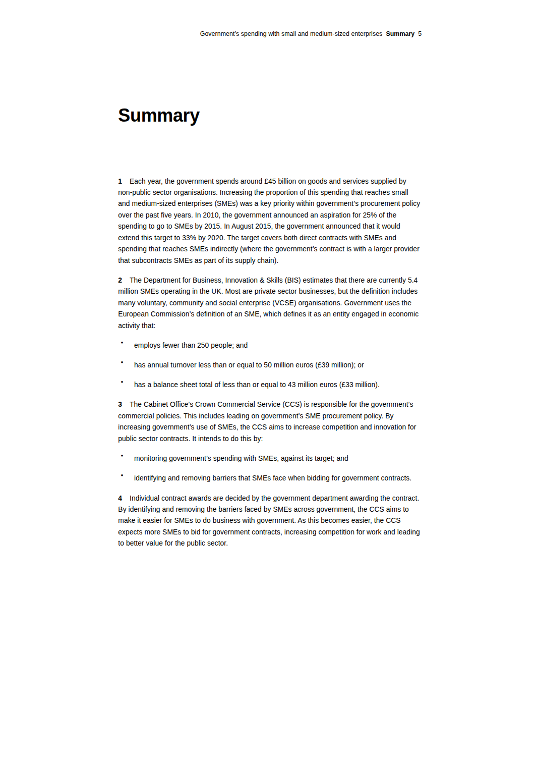Government’s spending with small and medium-sized enterprises Summary 5
Summary
1 Each year, the government spends around £45 billion on goods and services supplied by non-public sector organisations. Increasing the proportion of this spending that reaches small and medium-sized enterprises (SMEs) was a key priority within government’s procurement policy over the past five years. In 2010, the government announced an aspiration for 25% of the spending to go to SMEs by 2015. In August 2015, the government announced that it would extend this target to 33% by 2020. The target covers both direct contracts with SMEs and spending that reaches SMEs indirectly (where the government’s contract is with a larger provider that subcontracts SMEs as part of its supply chain).
2 The Department for Business, Innovation & Skills (BIS) estimates that there are currently 5.4 million SMEs operating in the UK. Most are private sector businesses, but the definition includes many voluntary, community and social enterprise (VCSE) organisations. Government uses the European Commission’s definition of an SME, which defines it as an entity engaged in economic activity that:
employs fewer than 250 people; and
has annual turnover less than or equal to 50 million euros (£39 million); or
has a balance sheet total of less than or equal to 43 million euros (£33 million).
3 The Cabinet Office’s Crown Commercial Service (CCS) is responsible for the government’s commercial policies. This includes leading on government’s SME procurement policy. By increasing government’s use of SMEs, the CCS aims to increase competition and innovation for public sector contracts. It intends to do this by:
monitoring government’s spending with SMEs, against its target; and
identifying and removing barriers that SMEs face when bidding for government contracts.
4 Individual contract awards are decided by the government department awarding the contract. By identifying and removing the barriers faced by SMEs across government, the CCS aims to make it easier for SMEs to do business with government. As this becomes easier, the CCS expects more SMEs to bid for government contracts, increasing competition for work and leading to better value for the public sector.